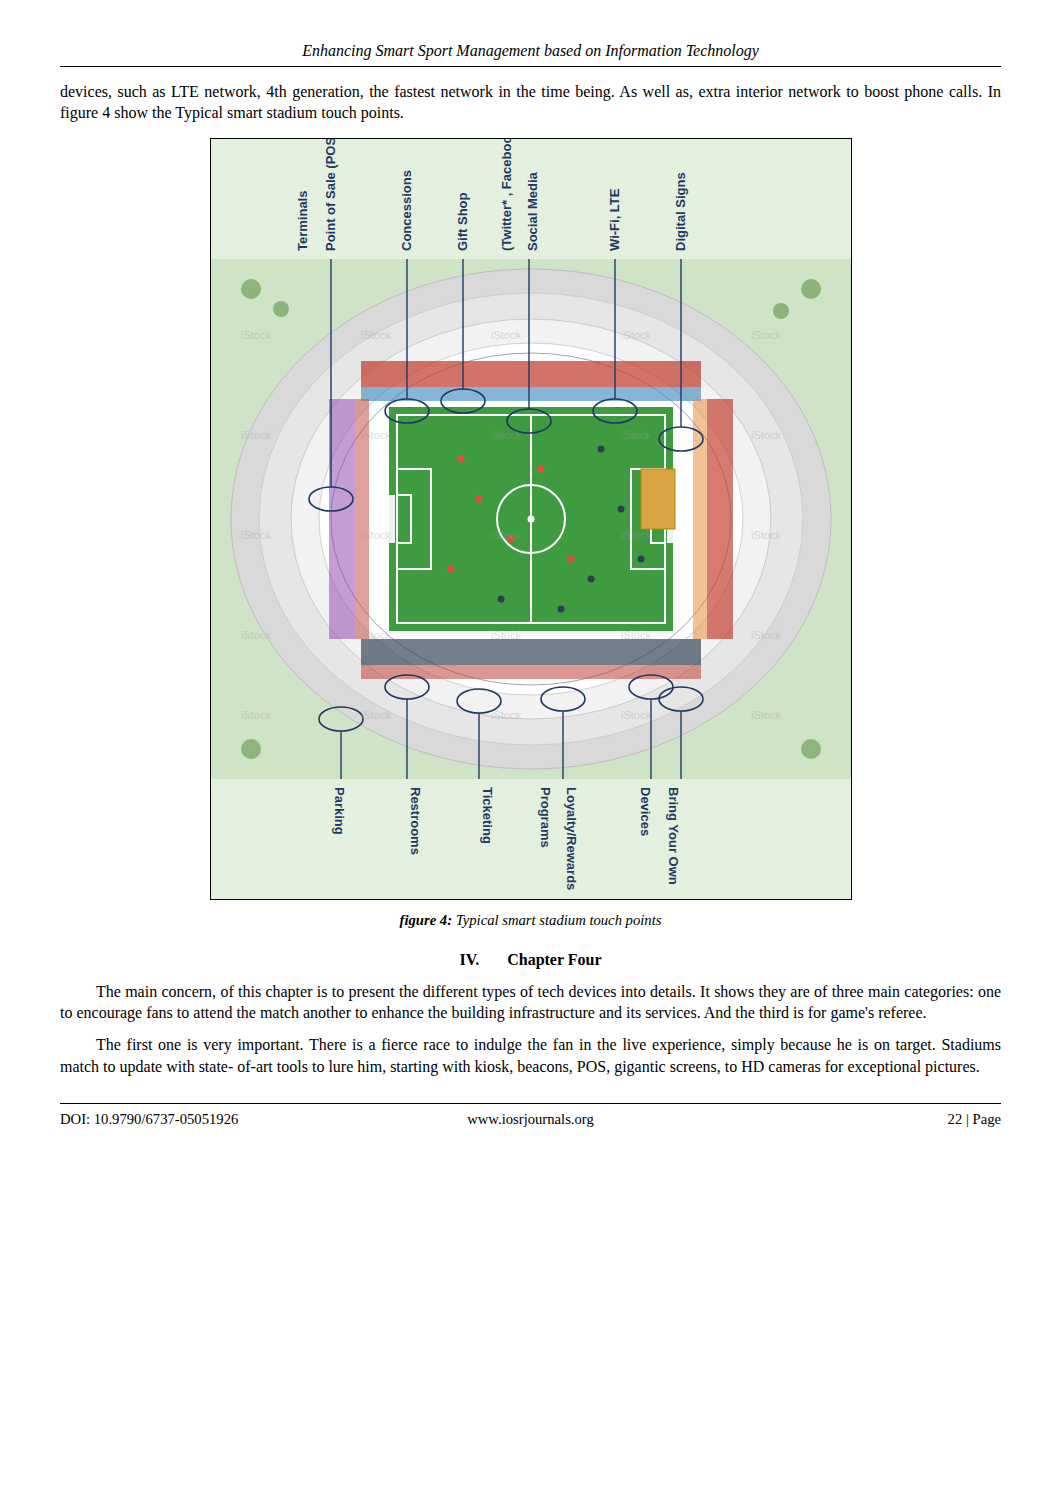Enhancing Smart Sport Management based on Information Technology
devices, such as LTE network, 4th generation, the fastest network in the time being. As well as, extra interior network to boost phone calls. In figure 4 show the Typical smart stadium touch points.
Terminals Point of Sale (POS) Concessions Gift Shop (Twitter* , Facebook*) Social Media Wi-Fi, LTE Digital Signs Parking Restrooms Ticketing Programs Loyalty/Rewards Devices Bring Your Own iStock iStock iStock iStock iStock iStock iStock iStock iStock iStock iStock iStock iStock iStock iStock iStock iStock iStock iStock iStock iStock iStock iStock iStock iStock
figure 4: Typical smart stadium touch points
IV. Chapter Four
The main concern, of this chapter is to present the different types of tech devices into details. It shows they are of three main categories: one to encourage fans to attend the match another to enhance the building infrastructure and its services. And the third is for game's referee.
The first one is very important. There is a fierce race to indulge the fan in the live experience, simply because he is on target. Stadiums match to update with state- of-art tools to lure him, starting with kiosk, beacons, POS, gigantic screens, to HD cameras for exceptional pictures.
DOI: 10.9790/6737-05051926
www.iosrjournals.org
22 | Page